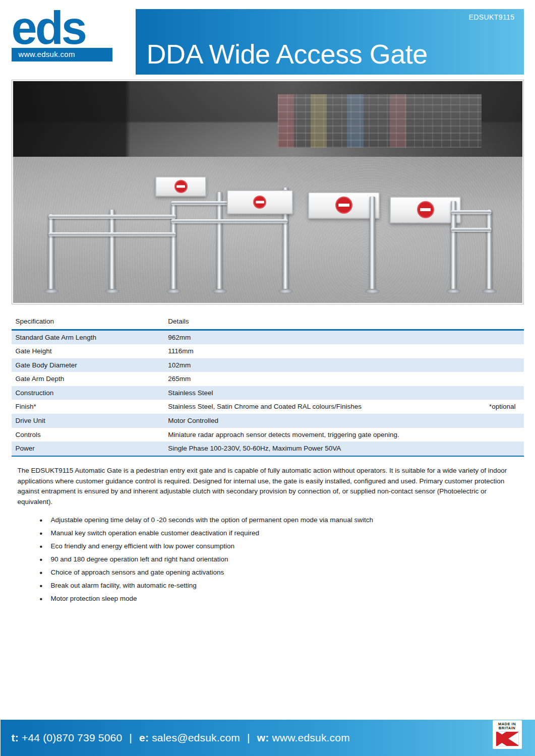eds
www.edsuk.com
EDSUKT9115
DDA Wide Access Gate
| Specification | Details |
| --- | --- |
| Standard Gate Arm Length | 962mm |
| Gate Height | 1116mm |
| Gate Body Diameter | 102mm |
| Gate Arm Depth | 265mm |
| Construction | Stainless Steel |
| Finish* | Stainless Steel, Satin Chrome and Coated RAL colours/Finishes *optional |
| Drive Unit | Motor Controlled |
| Controls | Miniature radar approach sensor detects movement, triggering gate opening. |
| Power | Single Phase 100-230V, 50-60Hz, Maximum Power 50VA |
The EDSUKT9115 Automatic Gate is a pedestrian entry exit gate and is capable of fully automatic action without operators. It is suitable for a wide variety of indoor applications where customer guidance control is required. Designed for internal use, the gate is easily installed, configured and used. Primary customer protection against entrapment is ensured by and inherent adjustable clutch with secondary provision by connection of, or supplied non-contact sensor (Photoelectric or equivalent).
Adjustable opening time delay of 0 -20 seconds with the option of permanent open mode via manual switch
Manual key switch operation enable customer deactivation if required
Eco friendly and energy efficient with low power consumption
90 and 180 degree operation left and right hand orientation
Choice of approach sensors and gate opening activations
Break out alarm facility, with automatic re-setting
Motor protection sleep mode
t: +44 (0)870 739 5060 | e: sales@edsuk.com | w: www.edsuk.com
MADE IN
BRITAIN